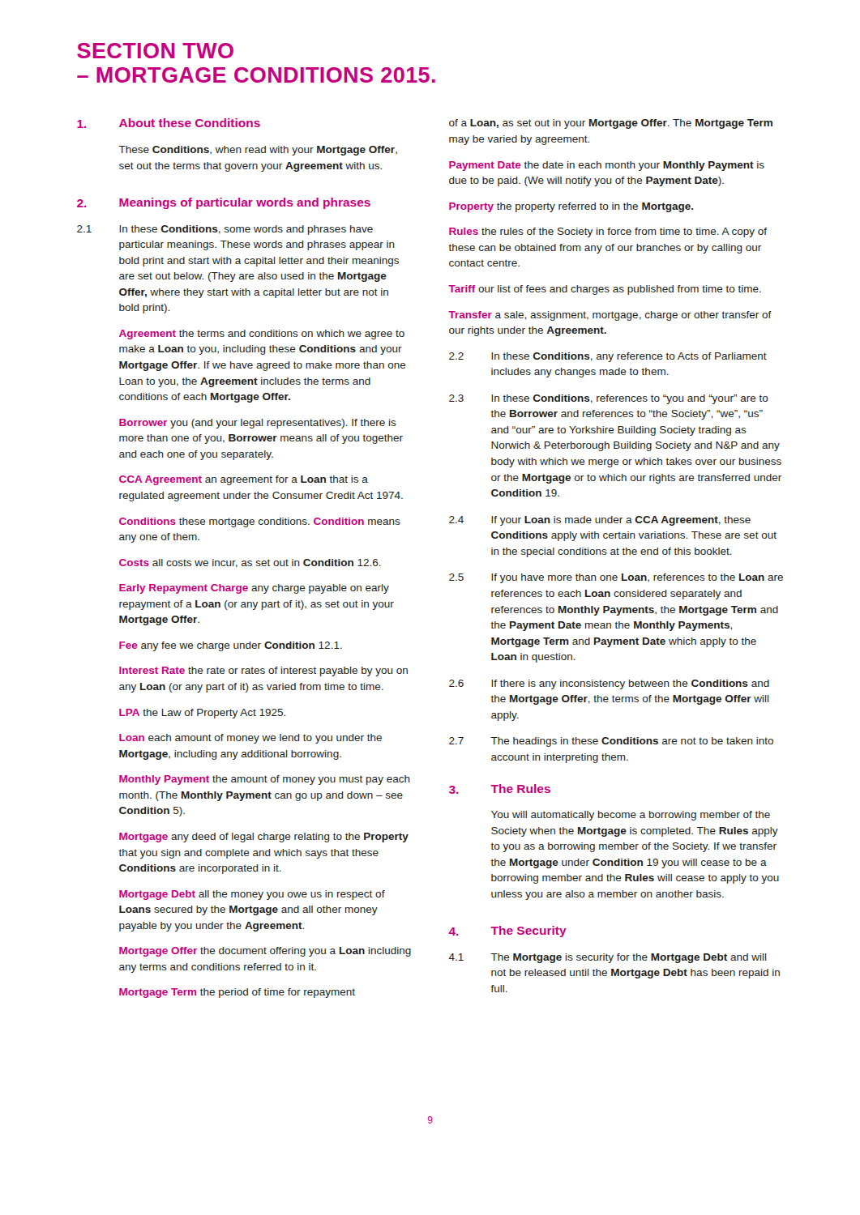Section Two– Mortgage Conditions 2015.
1.
About these Conditions
These Conditions, when read with your Mortgage Offer, set out the terms that govern your Agreement with us.
2.
Meanings of particular words and phrases
2.1
In these Conditions, some words and phrases have particular meanings. These words and phrases appear in bold print and start with a capital letter and their meanings are set out below. (They are also used in the Mortgage Offer, where they start with a capital letter but are not in bold print).
Agreement the terms and conditions on which we agree to make a Loan to you, including these Conditions and your Mortgage Offer. If we have agreed to make more than one Loan to you, the Agreement includes the terms and conditions of each Mortgage Offer.
Borrower you (and your legal representatives). If there is more than one of you, Borrower means all of you together and each one of you separately.
CCA Agreement an agreement for a Loan that is a regulated agreement under the Consumer Credit Act 1974.
Conditions these mortgage conditions. Condition means any one of them.
Costs all costs we incur, as set out in Condition 12.6.
Early Repayment Charge any charge payable on early repayment of a Loan (or any part of it), as set out in your Mortgage Offer.
Fee any fee we charge under Condition 12.1.
Interest Rate the rate or rates of interest payable by you on any Loan (or any part of it) as varied from time to time.
LPA the Law of Property Act 1925.
Loan each amount of money we lend to you under the Mortgage, including any additional borrowing.
Monthly Payment the amount of money you must pay each month. (The Monthly Payment can go up and down – see Condition 5).
Mortgage any deed of legal charge relating to the Property that you sign and complete and which says that these Conditions are incorporated in it.
Mortgage Debt all the money you owe us in respect of Loans secured by the Mortgage and all other money payable by you under the Agreement.
Mortgage Offer the document offering you a Loan including any terms and conditions referred to in it.
Mortgage Term the period of time for repayment
of a Loan, as set out in your Mortgage Offer. The Mortgage Term may be varied by agreement.
Payment Date the date in each month your Monthly Payment is due to be paid. (We will notify you of the Payment Date).
Property the property referred to in the Mortgage.
Rules the rules of the Society in force from time to time. A copy of these can be obtained from any of our branches or by calling our contact centre.
Tariff our list of fees and charges as published from time to time.
Transfer a sale, assignment, mortgage, charge or other transfer of our rights under the Agreement.
2.2
In these Conditions, any reference to Acts of Parliament includes any changes made to them.
2.3
In these Conditions, references to “you and “your” are to the Borrower and references to “the Society”, “we”, “us” and “our” are to Yorkshire Building Society trading as Norwich & Peterborough Building Society and N&P and any body with which we merge or which takes over our business or the Mortgage or to which our rights are transferred under Condition 19.
2.4
If your Loan is made under a CCA Agreement, these Conditions apply with certain variations. These are set out in the special conditions at the end of this booklet.
2.5
If you have more than one Loan, references to the Loan are references to each Loan considered separately and references to Monthly Payments, the Mortgage Term and the Payment Date mean the Monthly Payments, Mortgage Term and Payment Date which apply to the Loan in question.
2.6
If there is any inconsistency between the Conditions and the Mortgage Offer, the terms of the Mortgage Offer will apply.
2.7
The headings in these Conditions are not to be taken into account in interpreting them.
3.
The Rules
You will automatically become a borrowing member of the Society when the Mortgage is completed. The Rules apply to you as a borrowing member of the Society. If we transfer the Mortgage under Condition 19 you will cease to be a borrowing member and the Rules will cease to apply to you unless you are also a member on another basis.
4.
The Security
4.1
The Mortgage is security for the Mortgage Debt and will not be released until the Mortgage Debt has been repaid in full.
9